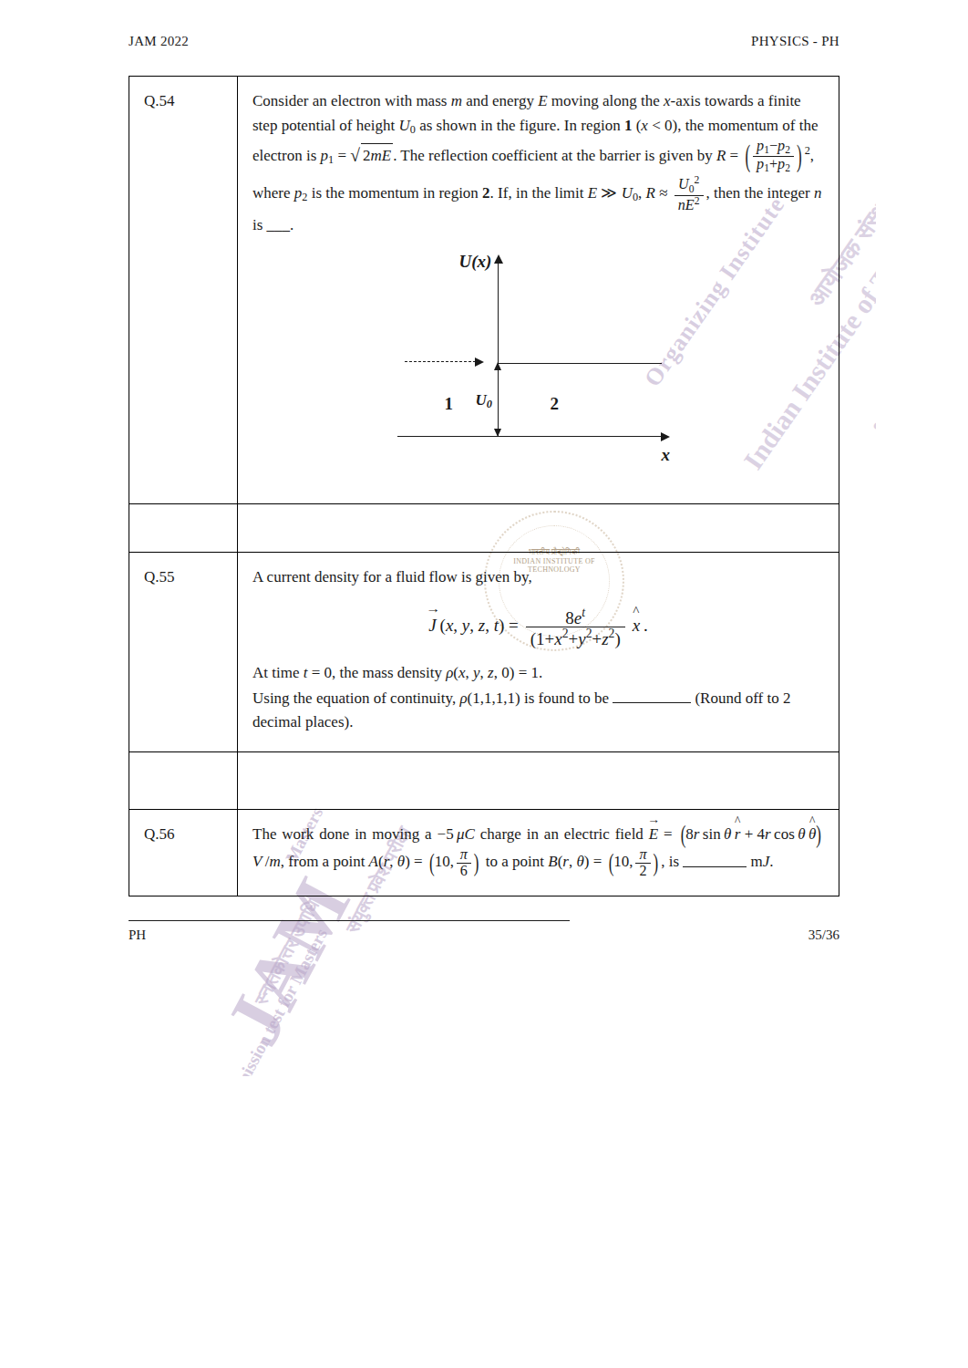Organizing Institute
Indian Institute of Technology
आयोजक संस्थान
भारतीय प्रौद्योगिकी संस्थान रुड़की
JAM
Joint Admission test for Masters
Masters
संयुक्त प्रवेश परीक्षा
स्नातकोत्तर उपाधि
भारतीय प्रौद्योगिकी
INDIAN INSTITUTE OF TECHNOLOGY
JAM 2022
PHYSICS - PH
| Q.54 | Consider an electron with mass m and energy E moving along the x -axis towards a finite step potential of height U 0 as shown in the figure. In region 1 ( x < 0), the momentum of the electron is p 1 = √ 2 mE . The reflection coefficient at the barrier is given by R = ( p 1 − p 2 p 1 + p 2 ) 2 , where p 2 is the momentum in region 2 . If, in the limit E ≫ U 0 , R ≈ U 0 2 nE 2 , then the integer n is ___. U(x) 1 U 0 2 x |
| Q.55 | A current density for a fluid flow is given by, J ( x , y , z , t ) = 8 e t (1+ x 2 + y 2 + z 2 ) x . At time t = 0, the mass density ρ ( x , y , z , 0) = 1. Using the equation of continuity, ρ (1,1,1,1) is found to be (Round off to 2 decimal places). |
| Q.56 | The work done in moving a −5 μC charge in an electric field E = ( 8 r sin θ r + 4 r cos θ θ ) V / m , from a point A ( r , θ ) = ( 10, π 6 ) to a point B ( r , θ ) = ( 10, π 2 ) , is m J . |
PH
35/36